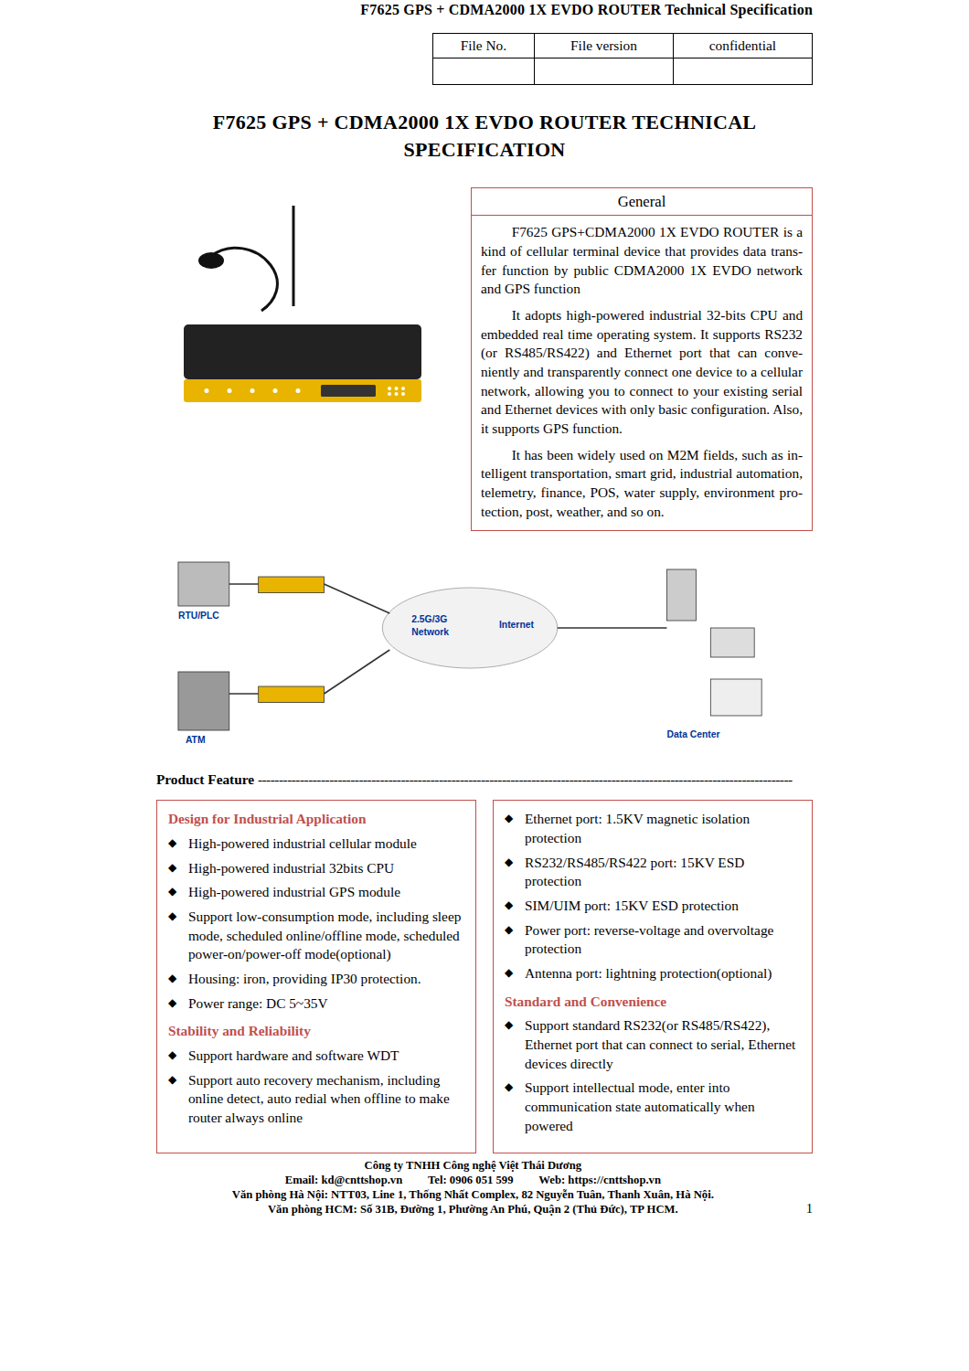F7625 GPS + CDMA2000 1X EVDO ROUTER Technical Specification
| File No. | File version | confidential |
F7625 GPS + CDMA2000 1X EVDO ROUTER TECHNICAL SPECIFICATION
General
F7625 GPS+CDMA2000 1X EVDO ROUTER is a kind of cellular terminal device that provides data transfer function by public CDMA2000 1X EVDO network and GPS function
It adopts high-powered industrial 32-bits CPU and embedded real time operating system. It supports RS232 (or RS485/RS422) and Ethernet port that can conveniently and transparently connect one device to a cellular network, allowing you to connect to your existing serial and Ethernet devices with only basic configuration. Also, it supports GPS function.
It has been widely used on M2M fields, such as intelligent transportation, smart grid, industrial automation, telemetry, finance, POS, water supply, environment protection, post, weather, and so on.
Product Feature -------------------------------------------------------------------------------------------------------------------------------
Design for Industrial Application
High-powered industrial cellular module
High-powered industrial 32bits CPU
High-powered industrial GPS module
Support low-consumption mode, including sleep mode, scheduled online/offline mode, scheduled power-on/power-off mode(optional)
Housing: iron, providing IP30 protection.
Power range: DC 5~35V
Stability and Reliability
Support hardware and software WDT
Support auto recovery mechanism, including online detect, auto redial when offline to make router always online
Ethernet port: 1.5KV magnetic isolation protection
RS232/RS485/RS422 port: 15KV ESD protection
SIM/UIM port: 15KV ESD protection
Power port: reverse-voltage and overvoltage protection
Antenna port: lightning protection(optional)
Standard and Convenience
Support standard RS232(or RS485/RS422), Ethernet port that can connect to serial, Ethernet devices directly
Support intellectual mode, enter into communication state automatically when powered
Công ty TNHH Công nghệ Việt Thái Dương
Email: kd@cnttshop.vn Tel: 0906 051 599 Web: https://cnttshop.vn
Văn phòng Hà Nội: NTT03, Line 1, Thống Nhất Complex, 82 Nguyễn Tuân, Thanh Xuân, Hà Nội.
Văn phòng HCM: Số 31B, Đường 1, Phường An Phú, Quận 2 (Thủ Đức), TP HCM.
1